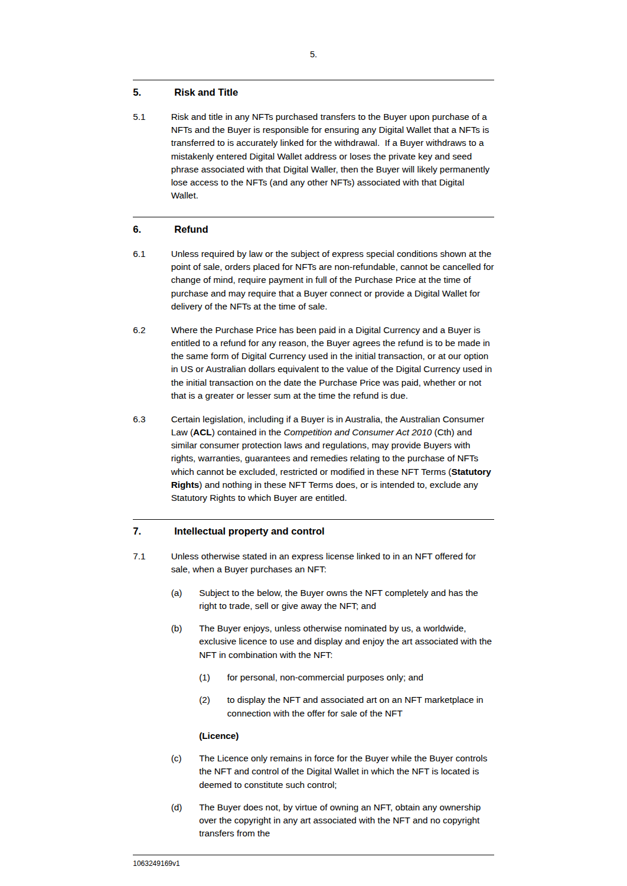5.
5. Risk and Title
5.1 Risk and title in any NFTs purchased transfers to the Buyer upon purchase of a NFTs and the Buyer is responsible for ensuring any Digital Wallet that a NFTs is transferred to is accurately linked for the withdrawal. If a Buyer withdraws to a mistakenly entered Digital Wallet address or loses the private key and seed phrase associated with that Digital Waller, then the Buyer will likely permanently lose access to the NFTs (and any other NFTs) associated with that Digital Wallet.
6. Refund
6.1 Unless required by law or the subject of express special conditions shown at the point of sale, orders placed for NFTs are non-refundable, cannot be cancelled for change of mind, require payment in full of the Purchase Price at the time of purchase and may require that a Buyer connect or provide a Digital Wallet for delivery of the NFTs at the time of sale.
6.2 Where the Purchase Price has been paid in a Digital Currency and a Buyer is entitled to a refund for any reason, the Buyer agrees the refund is to be made in the same form of Digital Currency used in the initial transaction, or at our option in US or Australian dollars equivalent to the value of the Digital Currency used in the initial transaction on the date the Purchase Price was paid, whether or not that is a greater or lesser sum at the time the refund is due.
6.3 Certain legislation, including if a Buyer is in Australia, the Australian Consumer Law (ACL) contained in the Competition and Consumer Act 2010 (Cth) and similar consumer protection laws and regulations, may provide Buyers with rights, warranties, guarantees and remedies relating to the purchase of NFTs which cannot be excluded, restricted or modified in these NFT Terms (Statutory Rights) and nothing in these NFT Terms does, or is intended to, exclude any Statutory Rights to which Buyer are entitled.
7. Intellectual property and control
7.1 Unless otherwise stated in an express license linked to in an NFT offered for sale, when a Buyer purchases an NFT:
(a) Subject to the below, the Buyer owns the NFT completely and has the right to trade, sell or give away the NFT; and
(b) The Buyer enjoys, unless otherwise nominated by us, a worldwide, exclusive licence to use and display and enjoy the art associated with the NFT in combination with the NFT:
(1) for personal, non-commercial purposes only; and
(2) to display the NFT and associated art on an NFT marketplace in connection with the offer for sale of the NFT
(Licence)
(c) The Licence only remains in force for the Buyer while the Buyer controls the NFT and control of the Digital Wallet in which the NFT is located is deemed to constitute such control;
(d) The Buyer does not, by virtue of owning an NFT, obtain any ownership over the copyright in any art associated with the NFT and no copyright transfers from the
1063249169v1